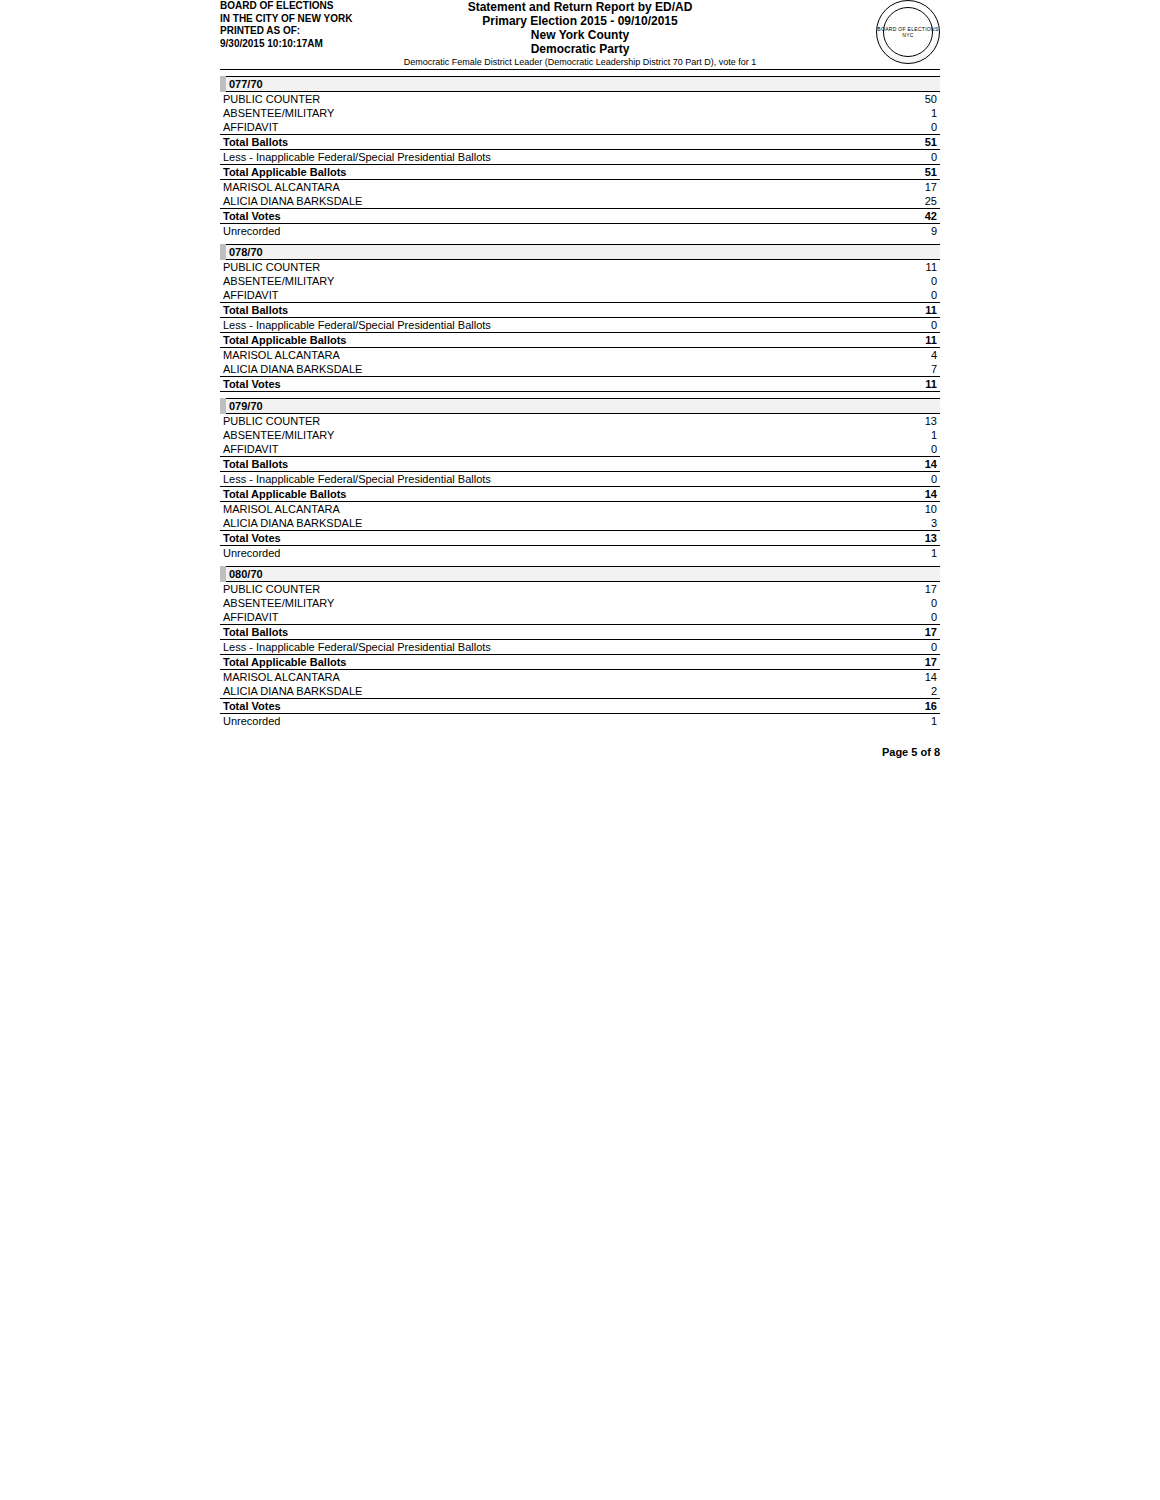BOARD OF ELECTIONS
IN THE CITY OF NEW YORK
PRINTED AS OF:
9/30/2015 10:10:17AM
Statement and Return Report by ED/AD
Primary Election 2015 - 09/10/2015
New York County
Democratic Party
Democratic Female District Leader (Democratic Leadership District 70 Part D), vote for 1
BOARD OF ELECTIONS
NYC
077/70
| PUBLIC COUNTER | 50 |
| ABSENTEE/MILITARY | 1 |
| AFFIDAVIT | 0 |
| Total Ballots | 51 |
| Less - Inapplicable Federal/Special Presidential Ballots | 0 |
| Total Applicable Ballots | 51 |
| MARISOL ALCANTARA | 17 |
| ALICIA DIANA BARKSDALE | 25 |
| Total Votes | 42 |
| Unrecorded | 9 |
078/70
| PUBLIC COUNTER | 11 |
| ABSENTEE/MILITARY | 0 |
| AFFIDAVIT | 0 |
| Total Ballots | 11 |
| Less - Inapplicable Federal/Special Presidential Ballots | 0 |
| Total Applicable Ballots | 11 |
| MARISOL ALCANTARA | 4 |
| ALICIA DIANA BARKSDALE | 7 |
| Total Votes | 11 |
079/70
| PUBLIC COUNTER | 13 |
| ABSENTEE/MILITARY | 1 |
| AFFIDAVIT | 0 |
| Total Ballots | 14 |
| Less - Inapplicable Federal/Special Presidential Ballots | 0 |
| Total Applicable Ballots | 14 |
| MARISOL ALCANTARA | 10 |
| ALICIA DIANA BARKSDALE | 3 |
| Total Votes | 13 |
| Unrecorded | 1 |
080/70
| PUBLIC COUNTER | 17 |
| ABSENTEE/MILITARY | 0 |
| AFFIDAVIT | 0 |
| Total Ballots | 17 |
| Less - Inapplicable Federal/Special Presidential Ballots | 0 |
| Total Applicable Ballots | 17 |
| MARISOL ALCANTARA | 14 |
| ALICIA DIANA BARKSDALE | 2 |
| Total Votes | 16 |
| Unrecorded | 1 |
Page 5 of 8